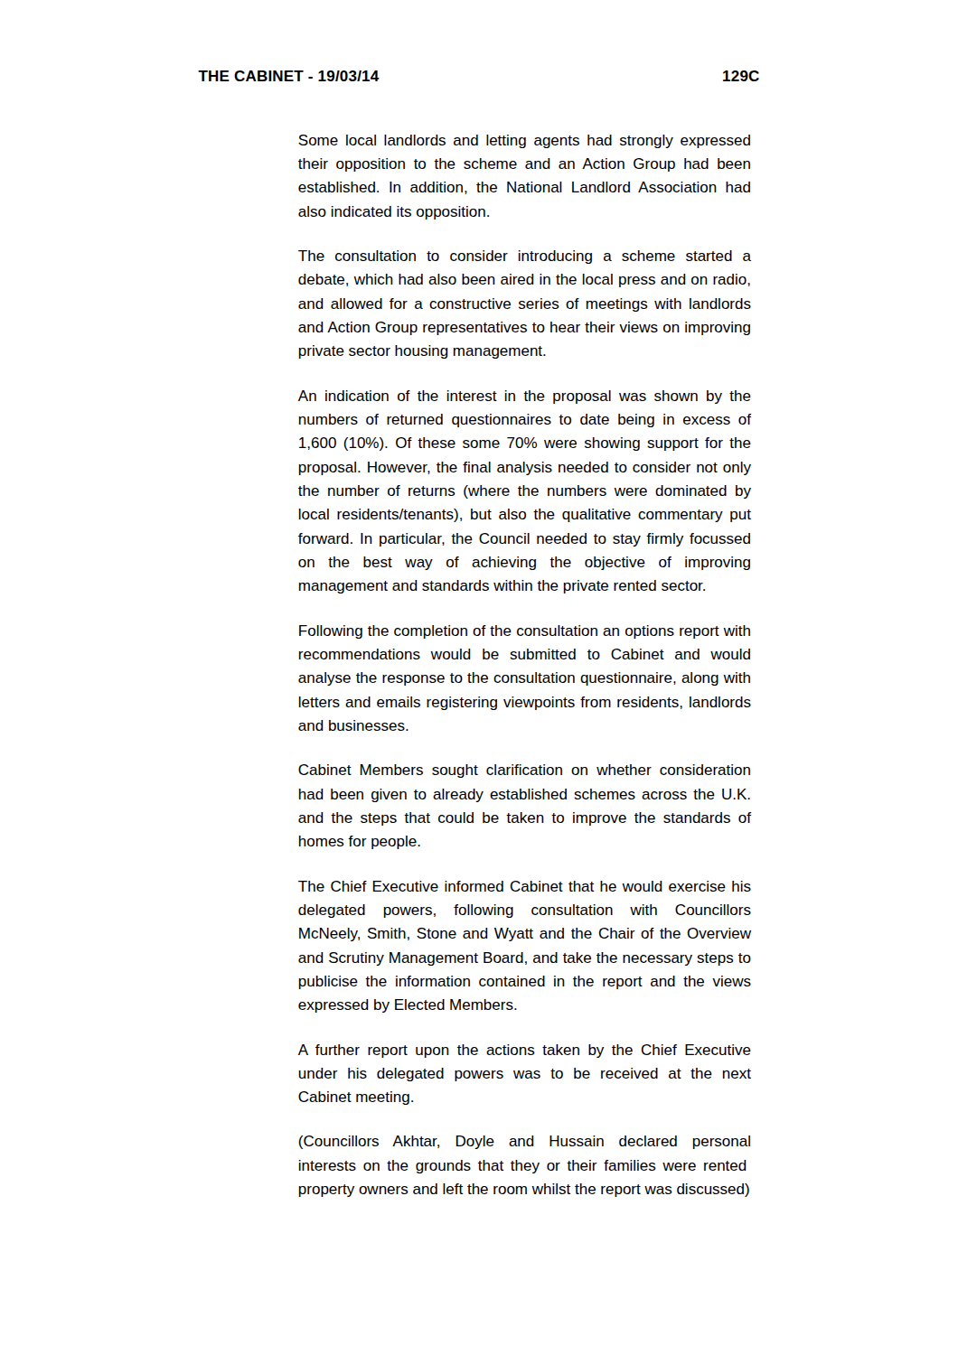The Cabinet - 19/03/14 129C
Some local landlords and letting agents had strongly expressed their opposition to the scheme and an Action Group had been established. In addition, the National Landlord Association had also indicated its opposition.
The consultation to consider introducing a scheme started a debate, which had also been aired in the local press and on radio, and allowed for a constructive series of meetings with landlords and Action Group representatives to hear their views on improving private sector housing management.
An indication of the interest in the proposal was shown by the numbers of returned questionnaires to date being in excess of 1,600 (10%). Of these some 70% were showing support for the proposal. However, the final analysis needed to consider not only the number of returns (where the numbers were dominated by local residents/tenants), but also the qualitative commentary put forward. In particular, the Council needed to stay firmly focussed on the best way of achieving the objective of improving management and standards within the private rented sector.
Following the completion of the consultation an options report with recommendations would be submitted to Cabinet and would analyse the response to the consultation questionnaire, along with letters and emails registering viewpoints from residents, landlords and businesses.
Cabinet Members sought clarification on whether consideration had been given to already established schemes across the U.K. and the steps that could be taken to improve the standards of homes for people.
The Chief Executive informed Cabinet that he would exercise his delegated powers, following consultation with Councillors McNeely, Smith, Stone and Wyatt and the Chair of the Overview and Scrutiny Management Board, and take the necessary steps to publicise the information contained in the report and the views expressed by Elected Members.
A further report upon the actions taken by the Chief Executive under his delegated powers was to be received at the next Cabinet meeting.
(Councillors Akhtar, Doyle and Hussain declared personal interests on the grounds that they or their families were rented property owners and left the room whilst the report was discussed)